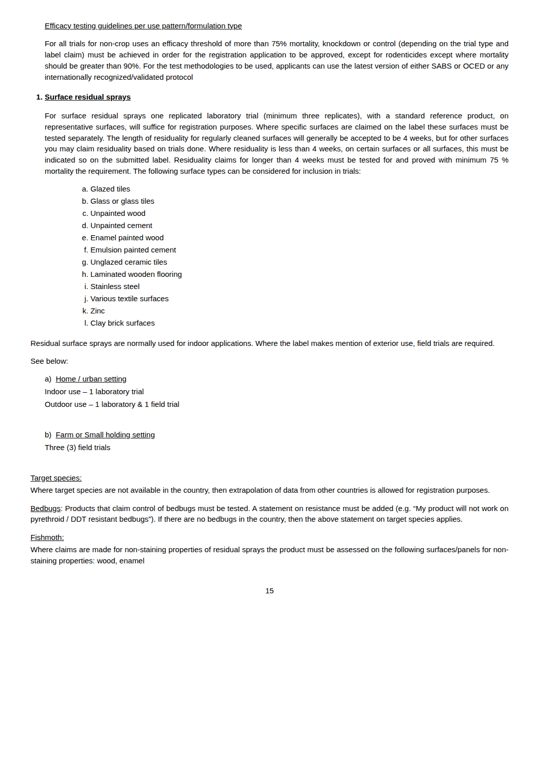Efficacy testing guidelines per use pattern/formulation type
For all trials for non-crop uses an efficacy threshold of more than 75% mortality, knockdown or control (depending on the trial type and label claim) must be achieved in order for the registration application to be approved, except for rodenticides except where mortality should be greater than 90%. For the test methodologies to be used, applicants can use the latest version of either SABS or OCED or any internationally recognized/validated protocol
Surface residual sprays
For surface residual sprays one replicated laboratory trial (minimum three replicates), with a standard reference product, on representative surfaces, will suffice for registration purposes. Where specific surfaces are claimed on the label these surfaces must be tested separately. The length of residuality for regularly cleaned surfaces will generally be accepted to be 4 weeks, but for other surfaces you may claim residuality based on trials done. Where residuality is less than 4 weeks, on certain surfaces or all surfaces, this must be indicated so on the submitted label. Residuality claims for longer than 4 weeks must be tested for and proved with minimum 75 % mortality the requirement. The following surface types can be considered for inclusion in trials:
Glazed tiles
Glass or glass tiles
Unpainted wood
Unpainted cement
Enamel painted wood
Emulsion painted cement
Unglazed ceramic tiles
Laminated wooden flooring
Stainless steel
Various textile surfaces
Zinc
Clay brick surfaces
Residual surface sprays are normally used for indoor applications. Where the label makes mention of exterior use, field trials are required.
See below:
a) Home / urban setting
Indoor use – 1 laboratory trial
Outdoor use – 1 laboratory & 1 field trial
b) Farm or Small holding setting
Three (3) field trials
Target species:
Where target species are not available in the country, then extrapolation of data from other countries is allowed for registration purposes.
Bedbugs: Products that claim control of bedbugs must be tested. A statement on resistance must be added (e.g. “My product will not work on pyrethroid / DDT resistant bedbugs”). If there are no bedbugs in the country, then the above statement on target species applies.
Fishmoth:
Where claims are made for non-staining properties of residual sprays the product must be assessed on the following surfaces/panels for non-staining properties: wood, enamel
15